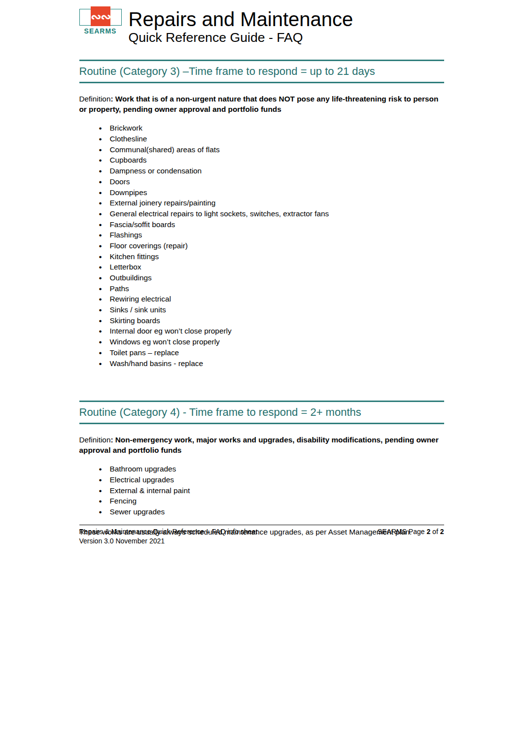∾∾
SEARMS
Repairs and Maintenance
Quick Reference Guide - FAQ
Routine (Category 3) –Time frame to respond = up to 21 days
Definition: Work that is of a non-urgent nature that does NOT pose any life-threatening risk to person or property, pending owner approval and portfolio funds
Brickwork
Clothesline
Communal(shared) areas of flats
Cupboards
Dampness or condensation
Doors
Downpipes
External joinery repairs/painting
General electrical repairs to light sockets, switches, extractor fans
Fascia/soffit boards
Flashings
Floor coverings (repair)
Kitchen fittings
Letterbox
Outbuildings
Paths
Rewiring electrical
Sinks / sink units
Skirting boards
Internal door eg won’t close properly
Windows eg won’t close properly
Toilet pans – replace
Wash/hand basins - replace
Routine (Category 4) - Time frame to respond = 2+ months
Definition: Non-emergency work, major works and upgrades, disability modifications, pending owner approval and portfolio funds
Bathroom upgrades
Electrical upgrades
External & internal paint
Fencing
Sewer upgrades
These works are usually always scheduled maintenance upgrades, as per Asset Management plan.
Repairs & Maintenance Quick Reference – FAQ info sheet
SEARMS Page 2 of 2
Version 3.0 November 2021